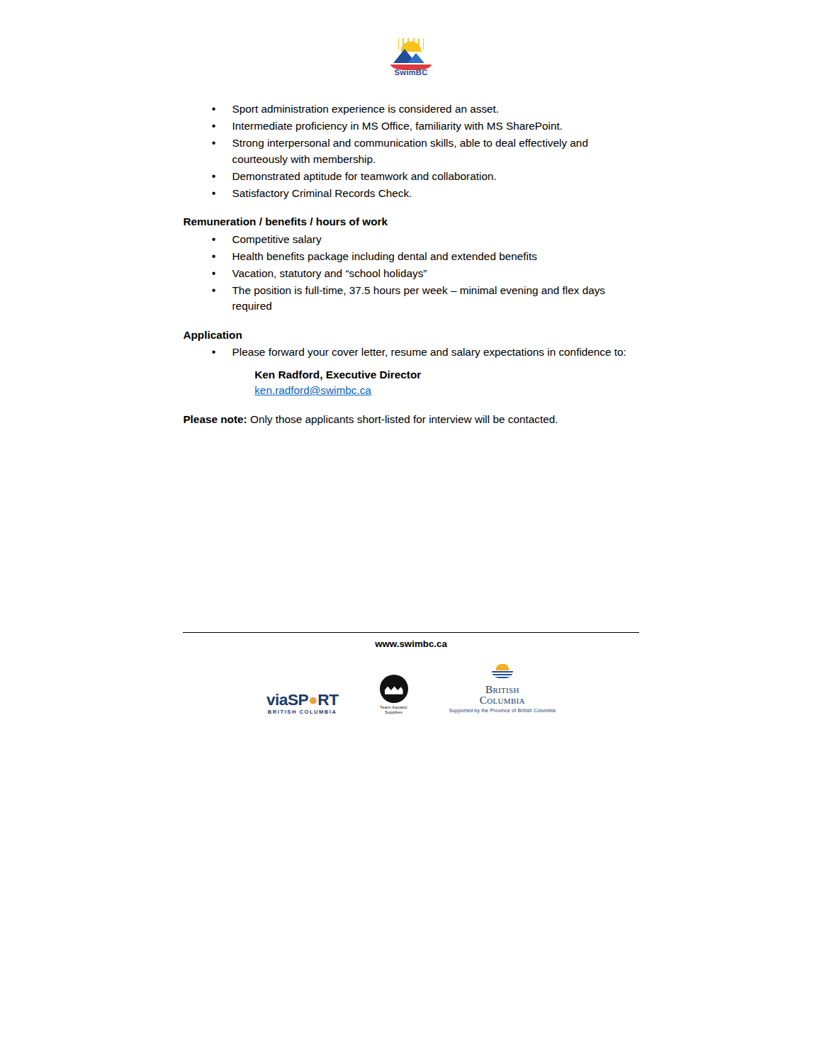SwimBC
Sport administration experience is considered an asset.
Intermediate proficiency in MS Office, familiarity with MS SharePoint.
Strong interpersonal and communication skills, able to deal effectively and courteously with membership.
Demonstrated aptitude for teamwork and collaboration.
Satisfactory Criminal Records Check.
Remuneration / benefits / hours of work
Competitive salary
Health benefits package including dental and extended benefits
Vacation, statutory and “school holidays”
The position is full-time, 37.5 hours per week – minimal evening and flex days required
Application
Please forward your cover letter, resume and salary expectations in confidence to:
Ken Radford, Executive Director
ken.radford@swimbc.ca
Please note: Only those applicants short-listed for interview will be contacted.
www.swimbc.ca
viaSP●RT
BRITISH COLUMBIA
Team Aquatic
Supplies
British
Columbia
Supported by the Province of British Columbia